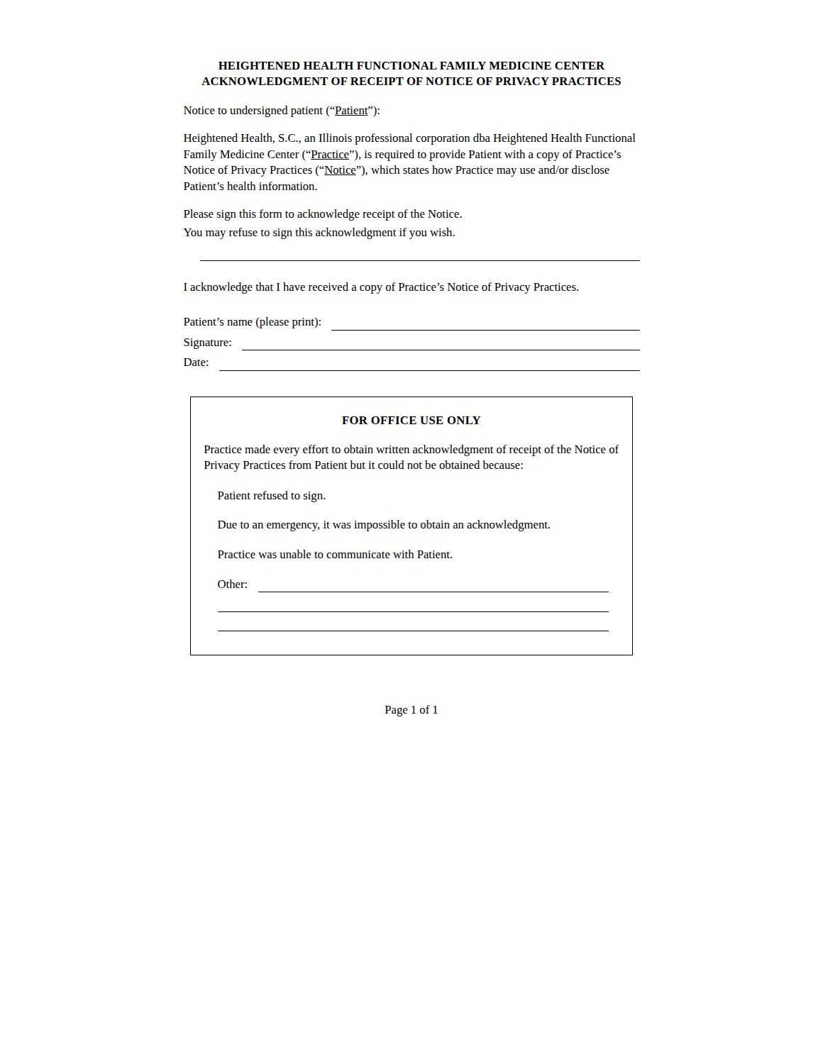HEIGHTENED HEALTH FUNCTIONAL FAMILY MEDICINE CENTER ACKNOWLEDGMENT OF RECEIPT OF NOTICE OF PRIVACY PRACTICES
Notice to undersigned patient (“Patient”):
Heightened Health, S.C., an Illinois professional corporation dba Heightened Health Functional Family Medicine Center (“Practice”), is required to provide Patient with a copy of Practice’s Notice of Privacy Practices (“Notice”), which states how Practice may use and/or disclose Patient’s health information.
Please sign this form to acknowledge receipt of the Notice.
You may refuse to sign this acknowledgment if you wish.
I acknowledge that I have received a copy of Practice’s Notice of Privacy Practices.
Patient’s name (please print):
Signature:
Date:
FOR OFFICE USE ONLY
Practice made every effort to obtain written acknowledgment of receipt of the Notice of Privacy Practices from Patient but it could not be obtained because:
Patient refused to sign.
Due to an emergency, it was impossible to obtain an acknowledgment.
Practice was unable to communicate with Patient.
Other:
Page 1 of 1